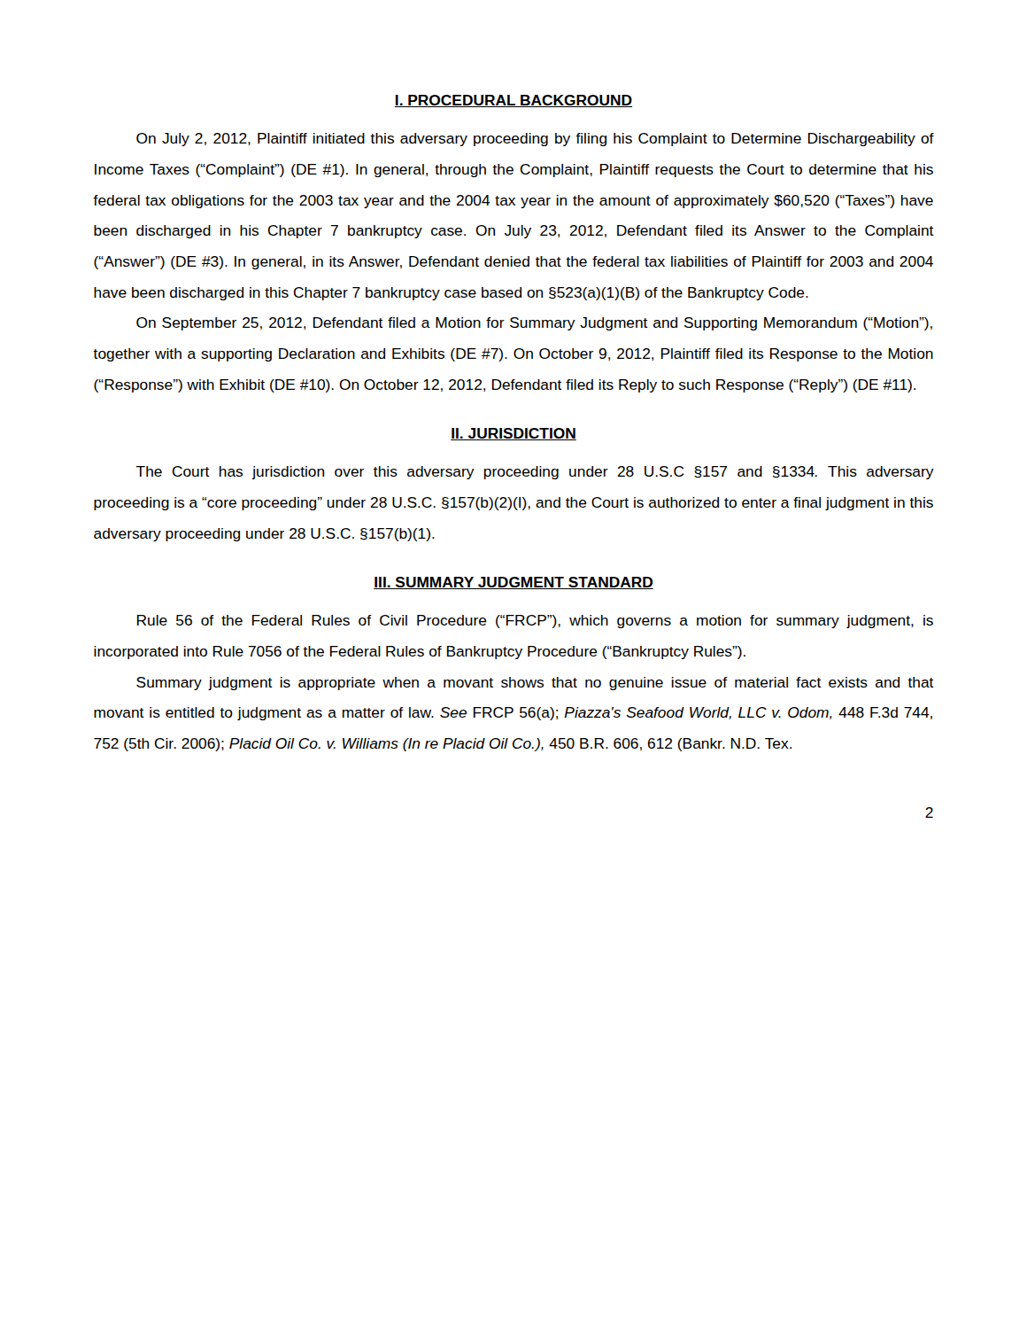I. PROCEDURAL BACKGROUND
On July 2, 2012, Plaintiff initiated this adversary proceeding by filing his Complaint to Determine Dischargeability of Income Taxes (“Complaint”) (DE #1). In general, through the Complaint, Plaintiff requests the Court to determine that his federal tax obligations for the 2003 tax year and the 2004 tax year in the amount of approximately $60,520 (“Taxes”) have been discharged in his Chapter 7 bankruptcy case. On July 23, 2012, Defendant filed its Answer to the Complaint (“Answer”) (DE #3). In general, in its Answer, Defendant denied that the federal tax liabilities of Plaintiff for 2003 and 2004 have been discharged in this Chapter 7 bankruptcy case based on §523(a)(1)(B) of the Bankruptcy Code.
On September 25, 2012, Defendant filed a Motion for Summary Judgment and Supporting Memorandum (“Motion”), together with a supporting Declaration and Exhibits (DE #7). On October 9, 2012, Plaintiff filed its Response to the Motion (“Response”) with Exhibit (DE #10). On October 12, 2012, Defendant filed its Reply to such Response (“Reply”) (DE #11).
II. JURISDICTION
The Court has jurisdiction over this adversary proceeding under 28 U.S.C §157 and §1334. This adversary proceeding is a “core proceeding” under 28 U.S.C. §157(b)(2)(I), and the Court is authorized to enter a final judgment in this adversary proceeding under 28 U.S.C. §157(b)(1).
III. SUMMARY JUDGMENT STANDARD
Rule 56 of the Federal Rules of Civil Procedure (“FRCP”), which governs a motion for summary judgment, is incorporated into Rule 7056 of the Federal Rules of Bankruptcy Procedure (“Bankruptcy Rules”).
Summary judgment is appropriate when a movant shows that no genuine issue of material fact exists and that movant is entitled to judgment as a matter of law. See FRCP 56(a); Piazza's Seafood World, LLC v. Odom, 448 F.3d 744, 752 (5th Cir. 2006); Placid Oil Co. v. Williams (In re Placid Oil Co.), 450 B.R. 606, 612 (Bankr. N.D. Tex.
2